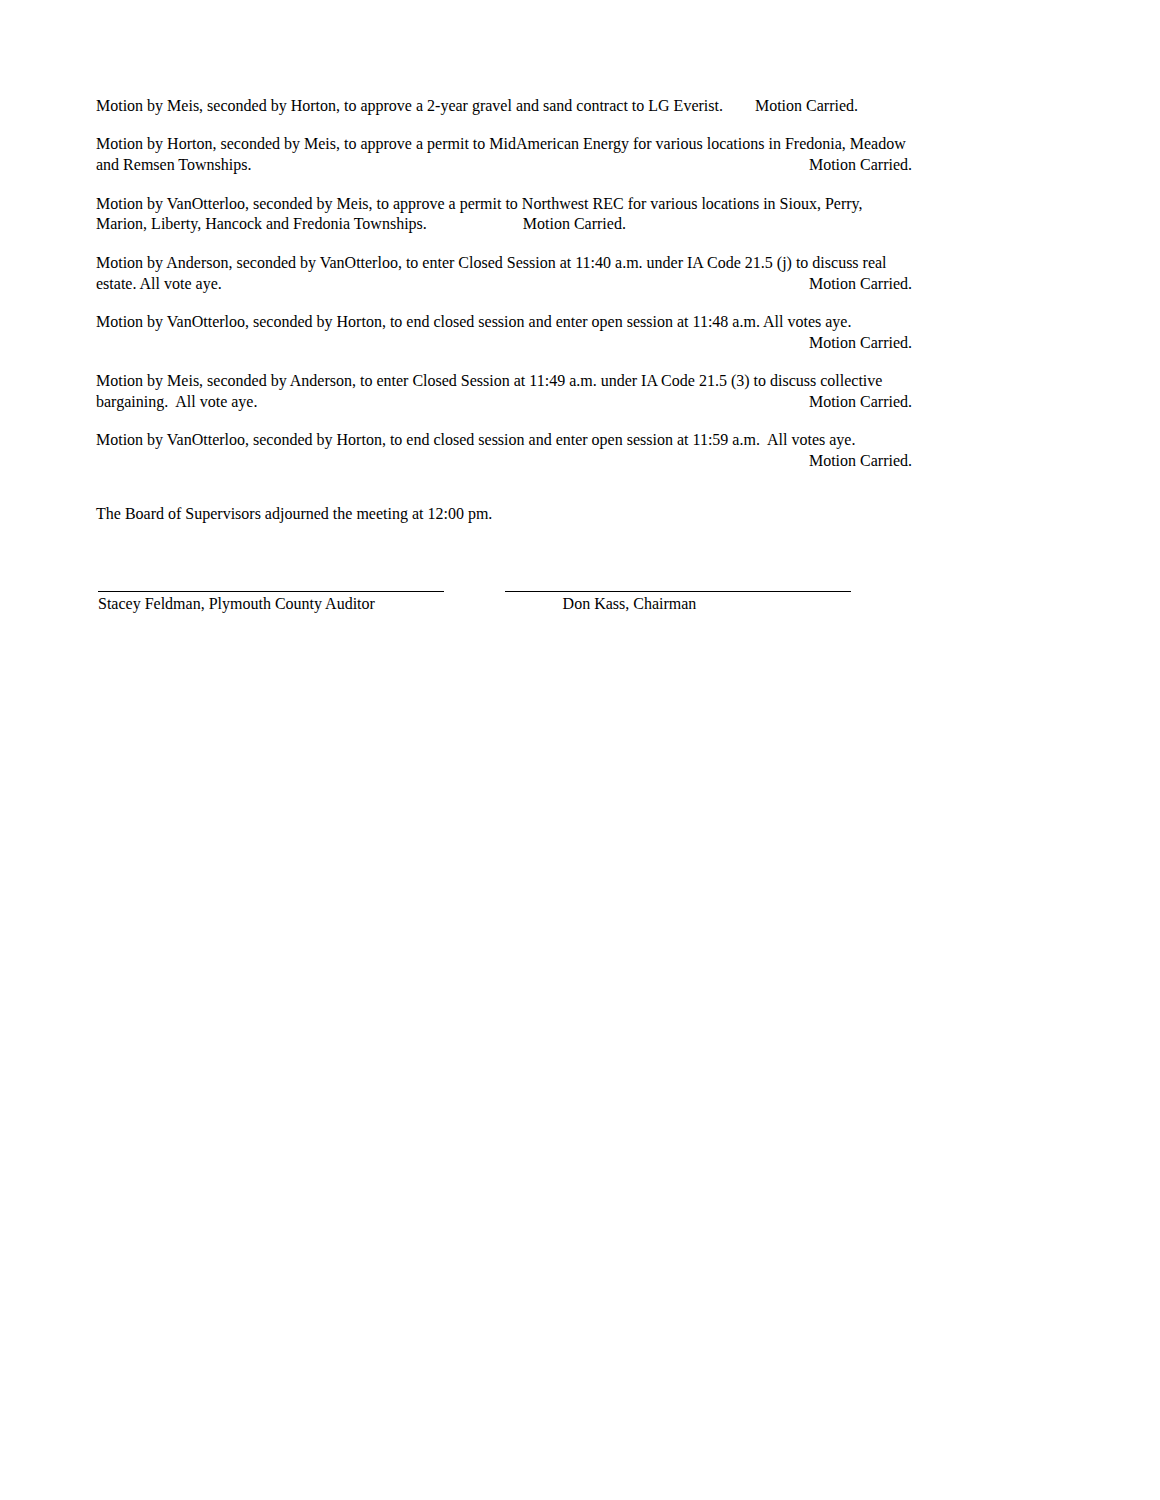Motion by Meis, seconded by Horton, to approve a 2-year gravel and sand contract to LG Everist.Motion Carried.
Motion by Horton, seconded by Meis, to approve a permit to MidAmerican Energy for various locations in Fredonia, Meadow and Remsen Townships.Motion Carried.
Motion by VanOtterloo, seconded by Meis, to approve a permit to Northwest REC for various locations in Sioux, Perry, Marion, Liberty, Hancock and Fredonia Townships.Motion Carried.
Motion by Anderson, seconded by VanOtterloo, to enter Closed Session at 11:40 a.m. under IA Code 21.5 (j) to discuss real estate. All vote aye.Motion Carried.
Motion by VanOtterloo, seconded by Horton, to end closed session and enter open session at 11:48 a.m. All votes aye.
Motion Carried.
Motion by Meis, seconded by Anderson, to enter Closed Session at 11:49 a.m. under IA Code 21.5 (3) to discuss collective bargaining. All vote aye.Motion Carried.
Motion by VanOtterloo, seconded by Horton, to end closed session and enter open session at 11:59 a.m. All votes aye.
Motion Carried.
The Board of Supervisors adjourned the meeting at 12:00 pm.
| Stacey Feldman, Plymouth County Auditor | Don Kass, Chairman |